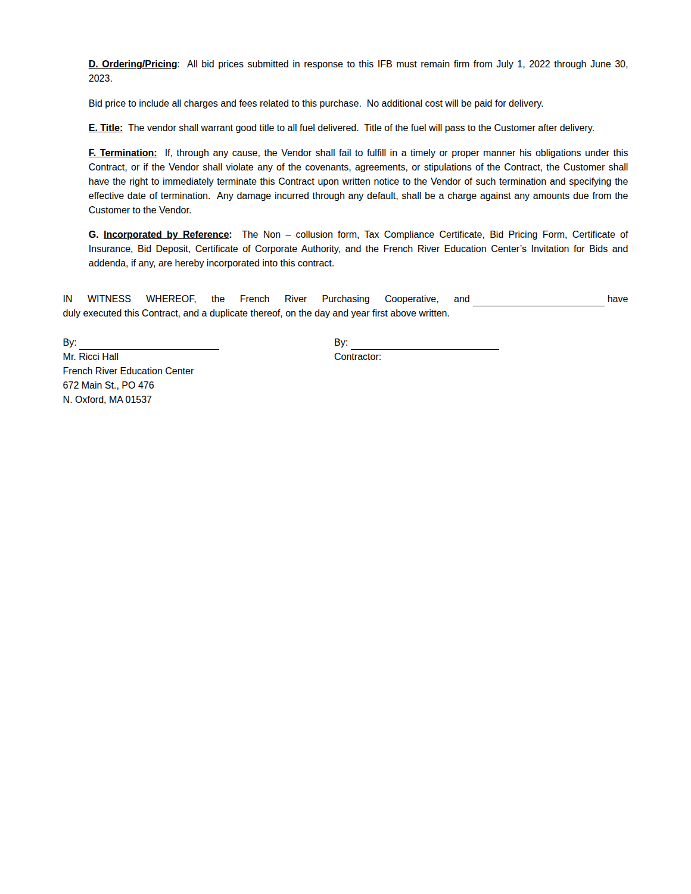D. Ordering/Pricing: All bid prices submitted in response to this IFB must remain firm from July 1, 2022 through June 30, 2023.
Bid price to include all charges and fees related to this purchase. No additional cost will be paid for delivery.
E. Title: The vendor shall warrant good title to all fuel delivered. Title of the fuel will pass to the Customer after delivery.
F. Termination: If, through any cause, the Vendor shall fail to fulfill in a timely or proper manner his obligations under this Contract, or if the Vendor shall violate any of the covenants, agreements, or stipulations of the Contract, the Customer shall have the right to immediately terminate this Contract upon written notice to the Vendor of such termination and specifying the effective date of termination. Any damage incurred through any default, shall be a charge against any amounts due from the Customer to the Vendor.
G. Incorporated by Reference: The Non – collusion form, Tax Compliance Certificate, Bid Pricing Form, Certificate of Insurance, Bid Deposit, Certificate of Corporate Authority, and the French River Education Center’s Invitation for Bids and addenda, if any, are hereby incorporated into this contract.
IN WITNESS WHEREOF, the French River Purchasing Cooperative, and have duly executed this Contract, and a duplicate thereof, on the day and year first above written.
| By: Mr. Ricci Hall French River Education Center 672 Main St., PO 476 N. Oxford, MA 01537 | By: Contractor: |